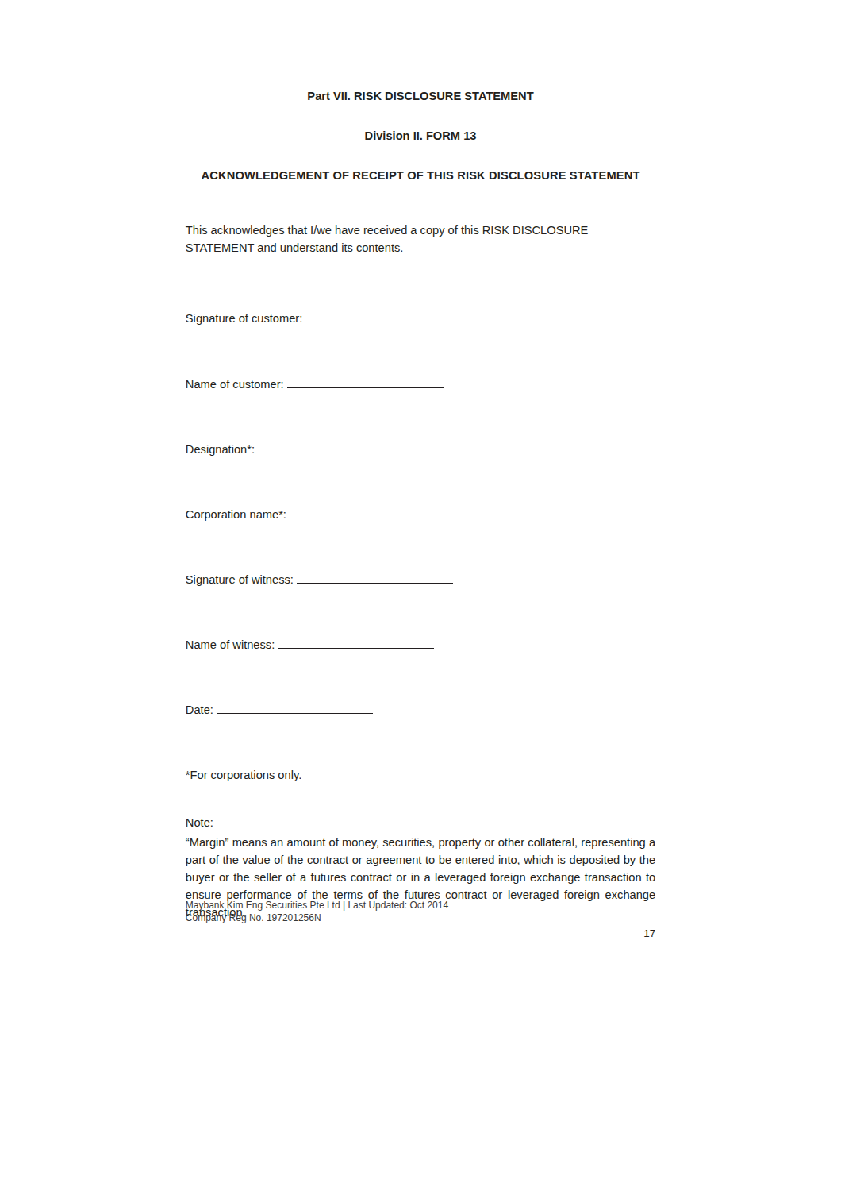Part VII. RISK DISCLOSURE STATEMENT
Division II. FORM 13
ACKNOWLEDGEMENT OF RECEIPT OF THIS RISK DISCLOSURE STATEMENT
This acknowledges that I/we have received a copy of this RISK DISCLOSURE STATEMENT and understand its contents.
Signature of customer:
Name of customer:
Designation*:
Corporation name*:
Signature of witness:
Name of witness:
Date:
*For corporations only.
Note:
“Margin” means an amount of money, securities, property or other collateral, representing a part of the value of the contract or agreement to be entered into, which is deposited by the buyer or the seller of a futures contract or in a leveraged foreign exchange transaction to ensure performance of the terms of the futures contract or leveraged foreign exchange transaction.
Maybank Kim Eng Securities Pte Ltd | Last Updated: Oct 2014
Company Reg No. 197201256N
17